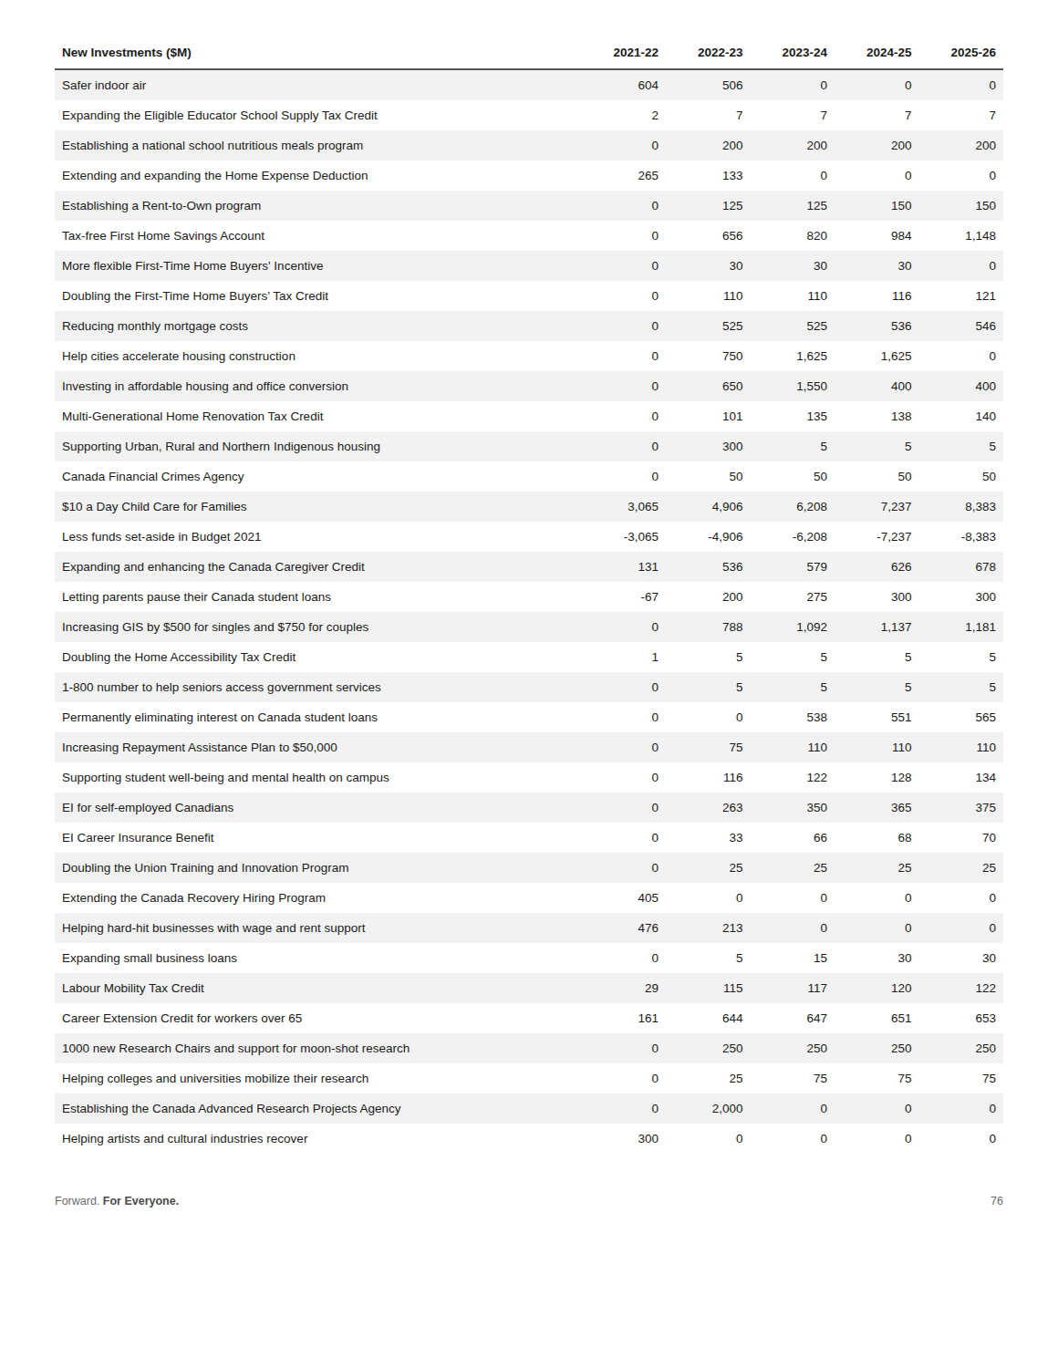| New Investments ($M) | 2021-22 | 2022-23 | 2023-24 | 2024-25 | 2025-26 |
| --- | --- | --- | --- | --- | --- |
| Safer indoor air | 604 | 506 | 0 | 0 | 0 |
| Expanding the Eligible Educator School Supply Tax Credit | 2 | 7 | 7 | 7 | 7 |
| Establishing a national school nutritious meals program | 0 | 200 | 200 | 200 | 200 |
| Extending and expanding the Home Expense Deduction | 265 | 133 | 0 | 0 | 0 |
| Establishing a Rent-to-Own program | 0 | 125 | 125 | 150 | 150 |
| Tax-free First Home Savings Account | 0 | 656 | 820 | 984 | 1,148 |
| More flexible First-Time Home Buyers' Incentive | 0 | 30 | 30 | 30 | 0 |
| Doubling the First-Time Home Buyers’ Tax Credit | 0 | 110 | 110 | 116 | 121 |
| Reducing monthly mortgage costs | 0 | 525 | 525 | 536 | 546 |
| Help cities accelerate housing construction | 0 | 750 | 1,625 | 1,625 | 0 |
| Investing in affordable housing and office conversion | 0 | 650 | 1,550 | 400 | 400 |
| Multi-Generational Home Renovation Tax Credit | 0 | 101 | 135 | 138 | 140 |
| Supporting Urban, Rural and Northern Indigenous housing | 0 | 300 | 5 | 5 | 5 |
| Canada Financial Crimes Agency | 0 | 50 | 50 | 50 | 50 |
| $10 a Day Child Care for Families | 3,065 | 4,906 | 6,208 | 7,237 | 8,383 |
| Less funds set-aside in Budget 2021 | -3,065 | -4,906 | -6,208 | -7,237 | -8,383 |
| Expanding and enhancing the Canada Caregiver Credit | 131 | 536 | 579 | 626 | 678 |
| Letting parents pause their Canada student loans | -67 | 200 | 275 | 300 | 300 |
| Increasing GIS by $500 for singles and $750 for couples | 0 | 788 | 1,092 | 1,137 | 1,181 |
| Doubling the Home Accessibility Tax Credit | 1 | 5 | 5 | 5 | 5 |
| 1-800 number to help seniors access government services | 0 | 5 | 5 | 5 | 5 |
| Permanently eliminating interest on Canada student loans | 0 | 0 | 538 | 551 | 565 |
| Increasing Repayment Assistance Plan to $50,000 | 0 | 75 | 110 | 110 | 110 |
| Supporting student well-being and mental health on campus | 0 | 116 | 122 | 128 | 134 |
| EI for self-employed Canadians | 0 | 263 | 350 | 365 | 375 |
| EI Career Insurance Benefit | 0 | 33 | 66 | 68 | 70 |
| Doubling the Union Training and Innovation Program | 0 | 25 | 25 | 25 | 25 |
| Extending the Canada Recovery Hiring Program | 405 | 0 | 0 | 0 | 0 |
| Helping hard-hit businesses with wage and rent support | 476 | 213 | 0 | 0 | 0 |
| Expanding small business loans | 0 | 5 | 15 | 30 | 30 |
| Labour Mobility Tax Credit | 29 | 115 | 117 | 120 | 122 |
| Career Extension Credit for workers over 65 | 161 | 644 | 647 | 651 | 653 |
| 1000 new Research Chairs and support for moon-shot research | 0 | 250 | 250 | 250 | 250 |
| Helping colleges and universities mobilize their research | 0 | 25 | 75 | 75 | 75 |
| Establishing the Canada Advanced Research Projects Agency | 0 | 2,000 | 0 | 0 | 0 |
| Helping artists and cultural industries recover | 300 | 0 | 0 | 0 | 0 |
Forward. For Everyone.
76